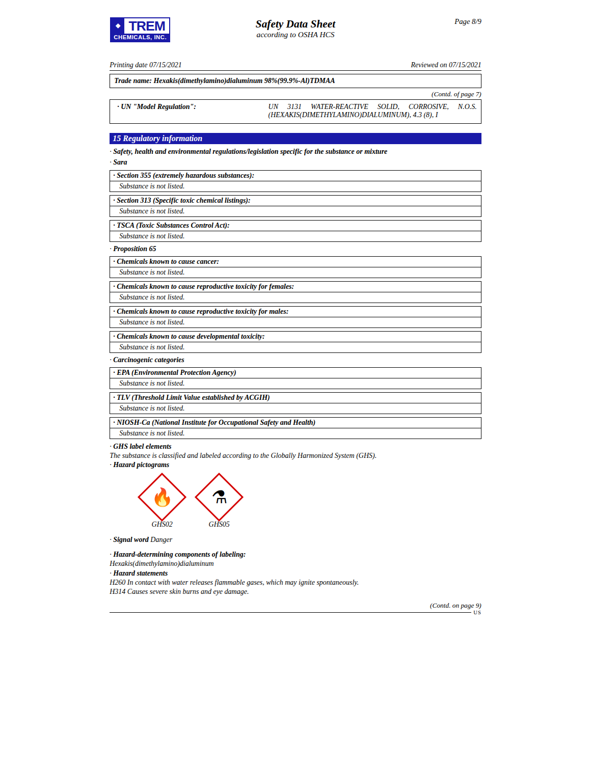◆
TREM
CHEMICALS, INC.
Page 8/9
Safety Data Sheet
according to OSHA HCS
Printing date 07/15/2021 Reviewed on 07/15/2021
Trade name: Hexakis(dimethylamino)dialuminum 98%(99.9%-Al)TDMAA
(Contd. of page 7)
· UN "Model Regulation":
UN 3131 WATER-REACTIVE SOLID, CORROSIVE, N.O.S. (HEXAKIS(DIMETHYLAMINO)DIALUMINUM), 4.3 (8), I
15 Regulatory information
· Safety, health and environmental regulations/legislation specific for the substance or mixture
· Sara
· Section 355 (extremely hazardous substances):
Substance is not listed.
· Section 313 (Specific toxic chemical listings):
Substance is not listed.
· TSCA (Toxic Substances Control Act):
Substance is not listed.
· Proposition 65
· Chemicals known to cause cancer:
Substance is not listed.
· Chemicals known to cause reproductive toxicity for females:
Substance is not listed.
· Chemicals known to cause reproductive toxicity for males:
Substance is not listed.
· Chemicals known to cause developmental toxicity:
Substance is not listed.
· Carcinogenic categories
· EPA (Environmental Protection Agency)
Substance is not listed.
· TLV (Threshold Limit Value established by ACGIH)
Substance is not listed.
· NIOSH-Ca (National Institute for Occupational Safety and Health)
Substance is not listed.
· GHS label elements
The substance is classified and labeled according to the Globally Harmonized System (GHS).
· Hazard pictograms
🔥
GHS02
⚗
GHS05
· Signal word Danger
· Hazard-determining components of labeling:
Hexakis(dimethylamino)dialuminum
· Hazard statements
H260 In contact with water releases flammable gases, which may ignite spontaneously.
H314 Causes severe skin burns and eye damage.
(Contd. on page 9)
US